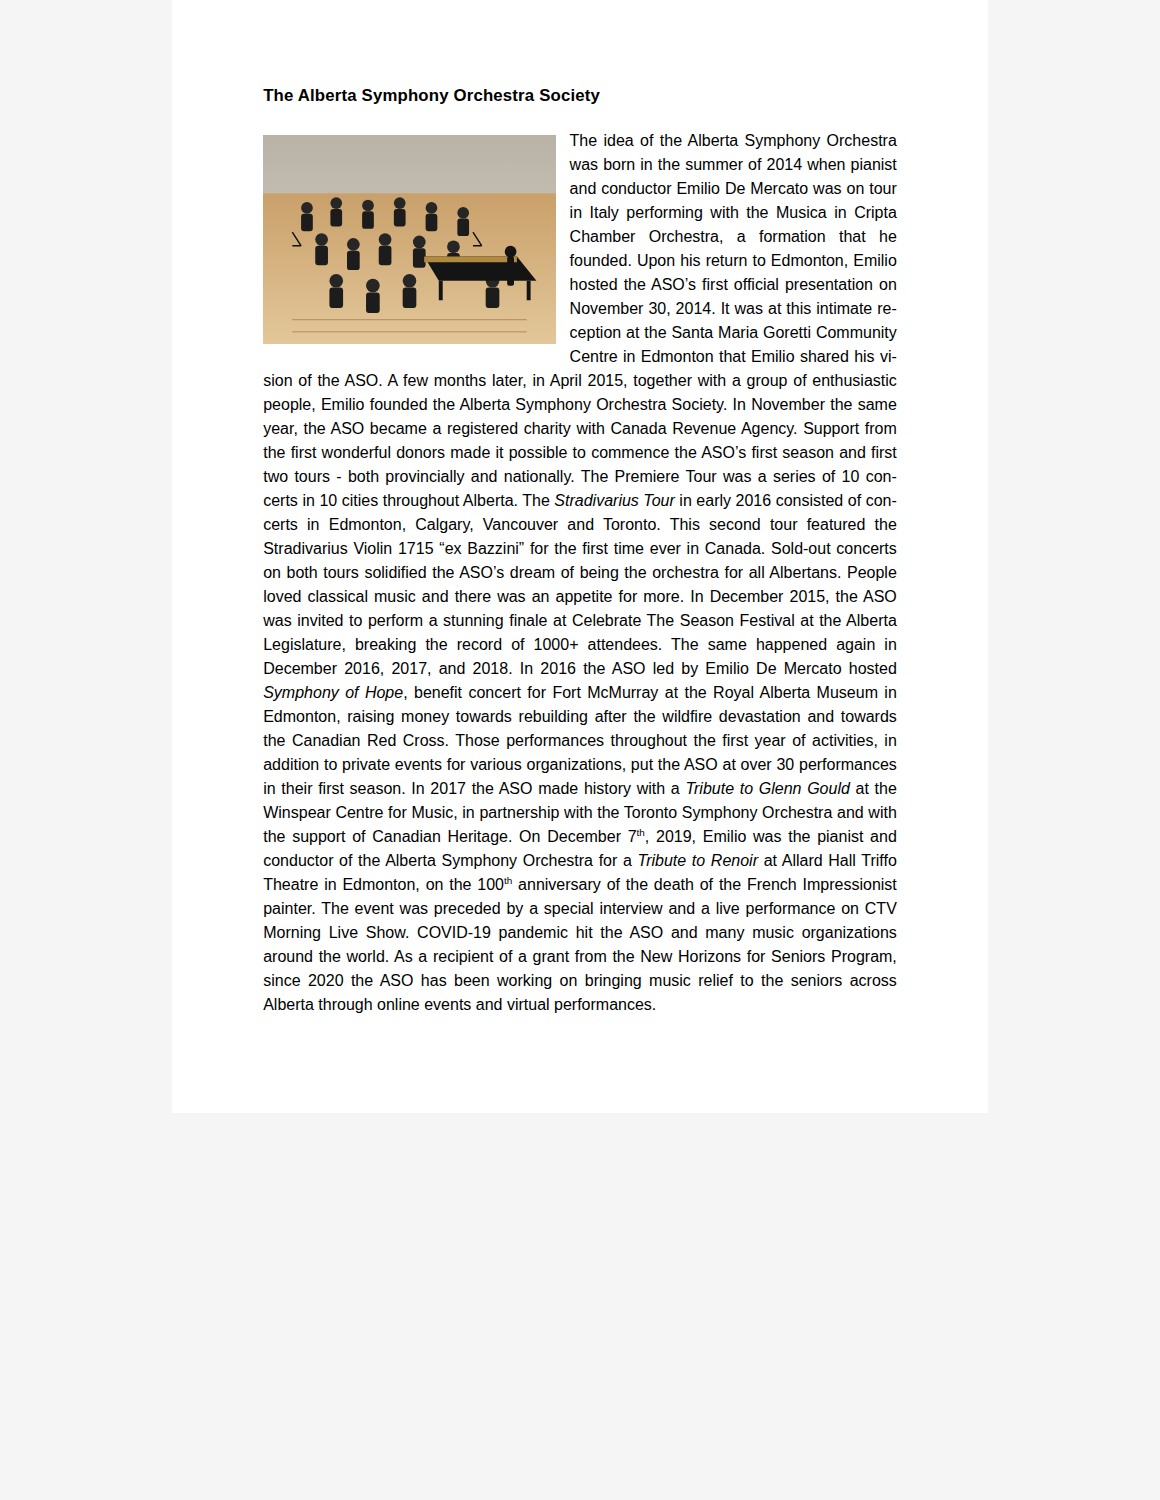The Alberta Symphony Orchestra Society
The idea of the Alberta Symphony Orchestra was born in the summer of 2014 when pianist and conductor Emilio De Mercato was on tour in Italy performing with the Musica in Cripta Chamber Orchestra, a formation that he founded. Upon his return to Edmonton, Emilio hosted the ASO’s first official presentation on November 30, 2014. It was at this intimate reception at the Santa Maria Goretti Community Centre in Edmonton that Emilio shared his vision of the ASO. A few months later, in April 2015, together with a group of enthusiastic people, Emilio founded the Alberta Symphony Orchestra Society. In November the same year, the ASO became a registered charity with Canada Revenue Agency. Support from the first wonderful donors made it possible to commence the ASO’s first season and first two tours - both provincially and nationally. The Premiere Tour was a series of 10 concerts in 10 cities throughout Alberta. The Stradivarius Tour in early 2016 consisted of concerts in Edmonton, Calgary, Vancouver and Toronto. This second tour featured the Stradivarius Violin 1715 “ex Bazzini” for the first time ever in Canada. Sold-out concerts on both tours solidified the ASO’s dream of being the orchestra for all Albertans. People loved classical music and there was an appetite for more. In December 2015, the ASO was invited to perform a stunning finale at Celebrate The Season Festival at the Alberta Legislature, breaking the record of 1000+ attendees. The same happened again in December 2016, 2017, and 2018. In 2016 the ASO led by Emilio De Mercato hosted Symphony of Hope, benefit concert for Fort McMurray at the Royal Alberta Museum in Edmonton, raising money towards rebuilding after the wildfire devastation and towards the Canadian Red Cross. Those performances throughout the first year of activities, in addition to private events for various organizations, put the ASO at over 30 performances in their first season. In 2017 the ASO made history with a Tribute to Glenn Gould at the Winspear Centre for Music, in partnership with the Toronto Symphony Orchestra and with the support of Canadian Heritage. On December 7th, 2019, Emilio was the pianist and conductor of the Alberta Symphony Orchestra for a Tribute to Renoir at Allard Hall Triffo Theatre in Edmonton, on the 100th anniversary of the death of the French Impressionist painter. The event was preceded by a special interview and a live performance on CTV Morning Live Show. COVID-19 pandemic hit the ASO and many music organizations around the world. As a recipient of a grant from the New Horizons for Seniors Program, since 2020 the ASO has been working on bringing music relief to the seniors across Alberta through online events and virtual performances.